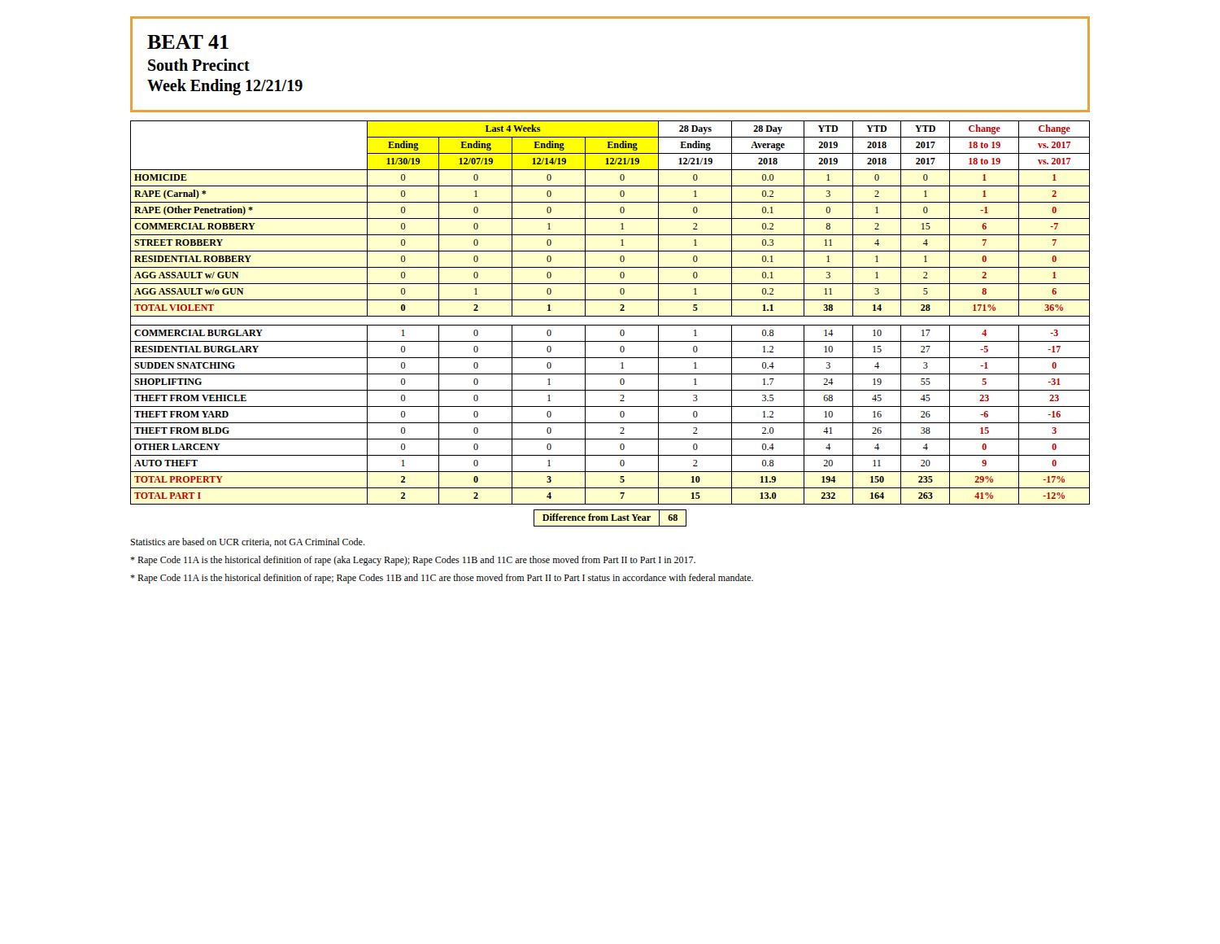BEAT 41
South Precinct
Week Ending 12/21/19
| | Last 4 Weeks | 28 Days | 28 Day | YTD | YTD | YTD | Change | Change |
| --- | --- | --- | --- | --- | --- | --- | --- | --- |
| Ending | Ending | Ending | Ending | Ending | Average | 2019 | 2018 | 2017 | 18 to 19 | vs. 2017 |
| 11/30/19 | 12/07/19 | 12/14/19 | 12/21/19 | 12/21/19 | 2018 | 2019 | 2018 | 2017 | 18 to 19 | vs. 2017 |
| HOMICIDE | 0 | 0 | 0 | 0 | 0 | 0.0 | 1 | 0 | 0 | 1 | 1 |
| RAPE (Carnal) * | 0 | 1 | 0 | 0 | 1 | 0.2 | 3 | 2 | 1 | 1 | 2 |
| RAPE (Other Penetration) * | 0 | 0 | 0 | 0 | 0 | 0.1 | 0 | 1 | 0 | -1 | 0 |
| COMMERCIAL ROBBERY | 0 | 0 | 1 | 1 | 2 | 0.2 | 8 | 2 | 15 | 6 | -7 |
| STREET ROBBERY | 0 | 0 | 0 | 1 | 1 | 0.3 | 11 | 4 | 4 | 7 | 7 |
| RESIDENTIAL ROBBERY | 0 | 0 | 0 | 0 | 0 | 0.1 | 1 | 1 | 1 | 0 | 0 |
| AGG ASSAULT w/ GUN | 0 | 0 | 0 | 0 | 0 | 0.1 | 3 | 1 | 2 | 2 | 1 |
| AGG ASSAULT w/o GUN | 0 | 1 | 0 | 0 | 1 | 0.2 | 11 | 3 | 5 | 8 | 6 |
| TOTAL VIOLENT | 0 | 2 | 1 | 2 | 5 | 1.1 | 38 | 14 | 28 | 171% | 36% |
| COMMERCIAL BURGLARY | 1 | 0 | 0 | 0 | 1 | 0.8 | 14 | 10 | 17 | 4 | -3 |
| RESIDENTIAL BURGLARY | 0 | 0 | 0 | 0 | 0 | 1.2 | 10 | 15 | 27 | -5 | -17 |
| SUDDEN SNATCHING | 0 | 0 | 0 | 1 | 1 | 0.4 | 3 | 4 | 3 | -1 | 0 |
| SHOPLIFTING | 0 | 0 | 1 | 0 | 1 | 1.7 | 24 | 19 | 55 | 5 | -31 |
| THEFT FROM VEHICLE | 0 | 0 | 1 | 2 | 3 | 3.5 | 68 | 45 | 45 | 23 | 23 |
| THEFT FROM YARD | 0 | 0 | 0 | 0 | 0 | 1.2 | 10 | 16 | 26 | -6 | -16 |
| THEFT FROM BLDG | 0 | 0 | 0 | 2 | 2 | 2.0 | 41 | 26 | 38 | 15 | 3 |
| OTHER LARCENY | 0 | 0 | 0 | 0 | 0 | 0.4 | 4 | 4 | 4 | 0 | 0 |
| AUTO THEFT | 1 | 0 | 1 | 0 | 2 | 0.8 | 20 | 11 | 20 | 9 | 0 |
| TOTAL PROPERTY | 2 | 0 | 3 | 5 | 10 | 11.9 | 194 | 150 | 235 | 29% | -17% |
| TOTAL PART I | 2 | 2 | 4 | 7 | 15 | 13.0 | 232 | 164 | 263 | 41% | -12% |
| Difference from Last Year | 68 |
Statistics are based on UCR criteria, not GA Criminal Code.
* Rape Code 11A is the historical definition of rape (aka Legacy Rape); Rape Codes 11B and 11C are those moved from Part II to Part I in 2017.
* Rape Code 11A is the historical definition of rape; Rape Codes 11B and 11C are those moved from Part II to Part I status in accordance with federal mandate.